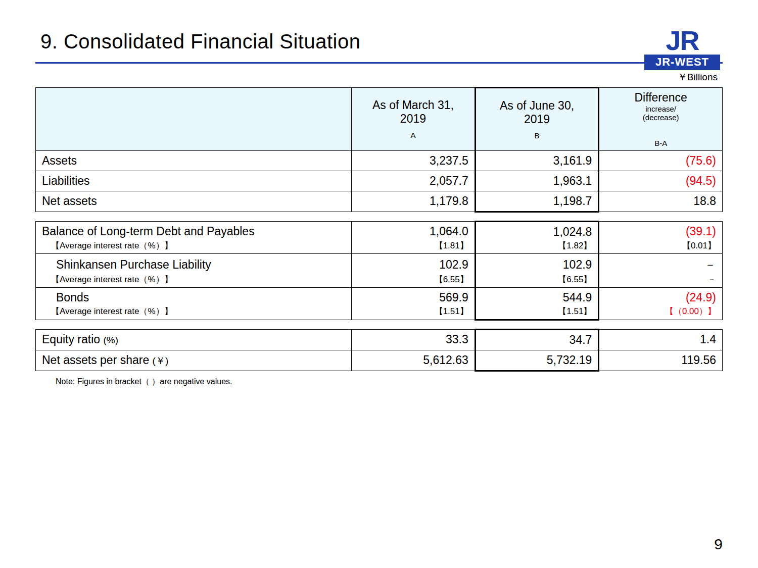9. Consolidated Financial Situation
JR
JR-WEST
￥Billions
| | As of March 31, 2019 A | As of June 30, 2019 B | Difference increase/ (decrease) B-A |
| --- | --- | --- | --- |
| Assets | 3,237.5 | 3,161.9 | (75.6) |
| Liabilities | 2,057.7 | 1,963.1 | (94.5) |
| Net assets | 1,179.8 | 1,198.7 | 18.8 |
| Balance of Long-term Debt and Payables | 1,064.0 | 1,024.8 | (39.1) |
| 【Average interest rate（%）】 | 【1.81】 | 【1.82】 | 【0.01】 |
| Shinkansen Purchase Liability | 102.9 | 102.9 | － |
| 【Average interest rate（%）】 | 【6.55】 | 【6.55】 | － |
| Bonds | 569.9 | 544.9 | (24.9) |
| 【Average interest rate（%）】 | 【1.51】 | 【1.51】 | 【（0.00）】 |
| Equity ratio (%) | 33.3 | 34.7 | 1.4 |
| Net assets per share (￥) | 5,612.63 | 5,732.19 | 119.56 |
Note: Figures in bracket（ ）are negative values.
9